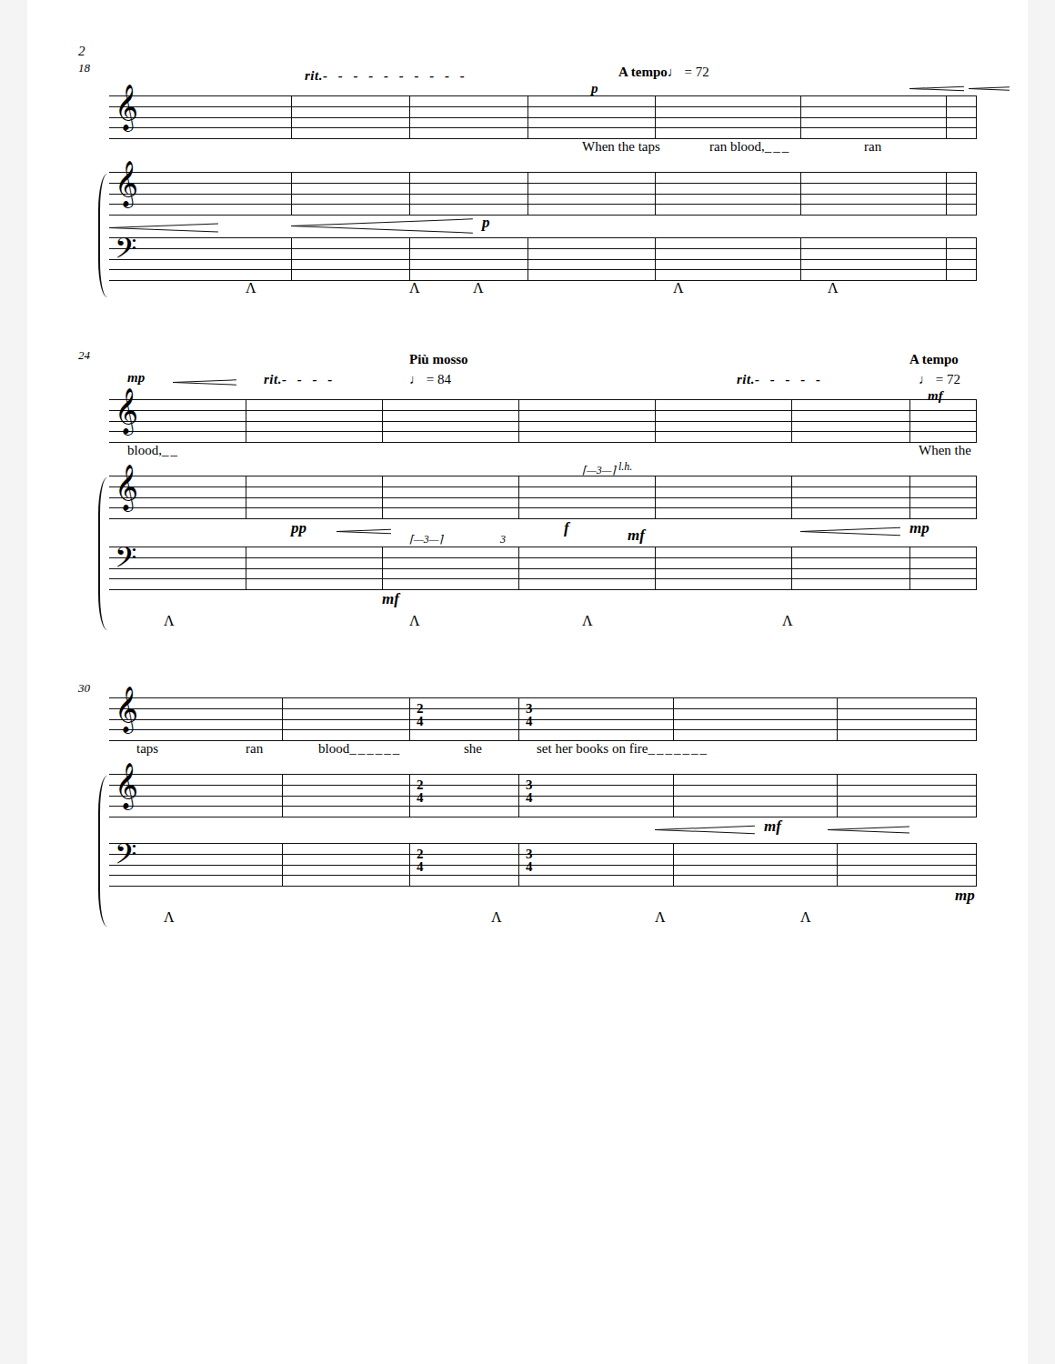2
18
rit. - - - - - - - - - - A tempo ♩ = 72 p
𝄞
When the taps ran blood,___ ran
𝄞
p
𝄢
Λ Λ Λ Λ Λ
24
mp rit. - - - - Più mosso ♩ = 84 rit. - - - - - A tempo ♩ = 72 mf
𝄞
blood,__ When the
𝄞 l.h. ⌈—3—⌉
pp f mf mp
𝄢 ⌈—3—⌉ 3
mf
Λ Λ Λ Λ
30
𝄞 2
4 3
4
taps ran blood______ she set her books on fire_______
𝄞 2
4 3
4
mf
𝄢 2
4 3
4
mp
Λ Λ Λ Λ
Page 2 of a vocal and piano score. Three systems. Measures 18 through 33. Tempo indications: rit., A tempo quarter note equals 72, Più mosso quarter note equals 84, rit., A tempo quarter note equals 72. Vocal dynamics: p, mp, mf. Piano dynamics: p, pp, mf, f, mp. Time signature changes to 2/4 then 3/4 in the last system. Lyrics: "When the taps ran blood, ran blood, When the taps ran blood she set her books on fire".